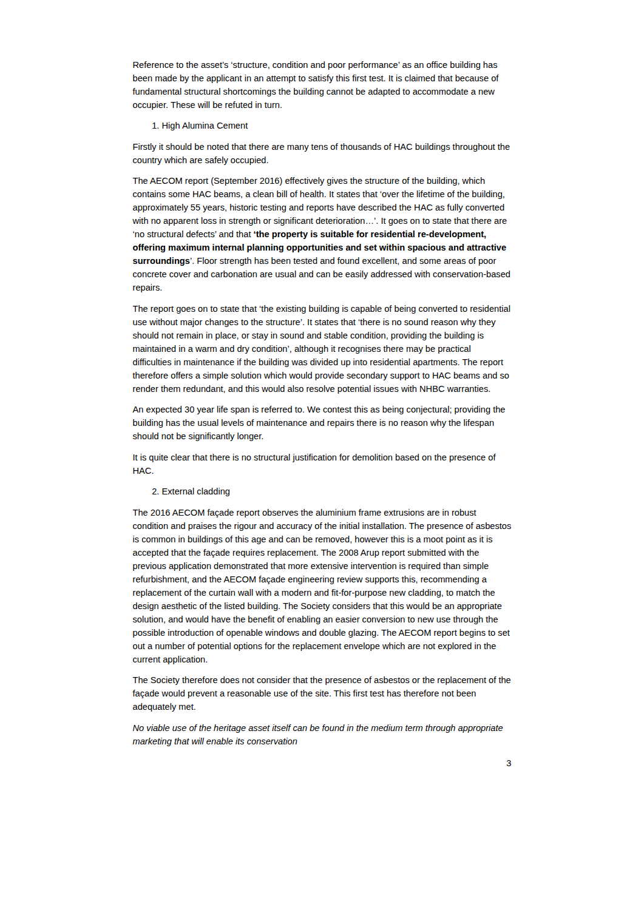Reference to the asset’s ‘structure, condition and poor performance’ as an office building has been made by the applicant in an attempt to satisfy this first test. It is claimed that because of fundamental structural shortcomings the building cannot be adapted to accommodate a new occupier. These will be refuted in turn.
High Alumina Cement
Firstly it should be noted that there are many tens of thousands of HAC buildings throughout the country which are safely occupied.
The AECOM report (September 2016) effectively gives the structure of the building, which contains some HAC beams, a clean bill of health. It states that ‘over the lifetime of the building, approximately 55 years, historic testing and reports have described the HAC as fully converted with no apparent loss in strength or significant deterioration…’. It goes on to state that there are ‘no structural defects’ and that ‘the property is suitable for residential re-development, offering maximum internal planning opportunities and set within spacious and attractive surroundings’. Floor strength has been tested and found excellent, and some areas of poor concrete cover and carbonation are usual and can be easily addressed with conservation-based repairs.
The report goes on to state that ‘the existing building is capable of being converted to residential use without major changes to the structure’. It states that ‘there is no sound reason why they should not remain in place, or stay in sound and stable condition, providing the building is maintained in a warm and dry condition’, although it recognises there may be practical difficulties in maintenance if the building was divided up into residential apartments. The report therefore offers a simple solution which would provide secondary support to HAC beams and so render them redundant, and this would also resolve potential issues with NHBC warranties.
An expected 30 year life span is referred to. We contest this as being conjectural; providing the building has the usual levels of maintenance and repairs there is no reason why the lifespan should not be significantly longer.
It is quite clear that there is no structural justification for demolition based on the presence of HAC.
External cladding
The 2016 AECOM façade report observes the aluminium frame extrusions are in robust condition and praises the rigour and accuracy of the initial installation. The presence of asbestos is common in buildings of this age and can be removed, however this is a moot point as it is accepted that the façade requires replacement. The 2008 Arup report submitted with the previous application demonstrated that more extensive intervention is required than simple refurbishment, and the AECOM façade engineering review supports this, recommending a replacement of the curtain wall with a modern and fit-for-purpose new cladding, to match the design aesthetic of the listed building. The Society considers that this would be an appropriate solution, and would have the benefit of enabling an easier conversion to new use through the possible introduction of openable windows and double glazing. The AECOM report begins to set out a number of potential options for the replacement envelope which are not explored in the current application.
The Society therefore does not consider that the presence of asbestos or the replacement of the façade would prevent a reasonable use of the site. This first test has therefore not been adequately met.
No viable use of the heritage asset itself can be found in the medium term through appropriate marketing that will enable its conservation
3